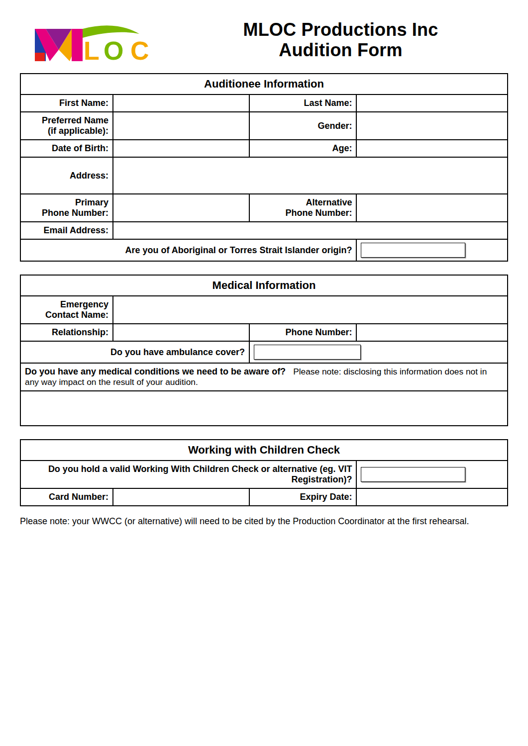L O C
MLOC Productions Inc
Audition Form
| Auditionee Information |
| First Name: | | Last Name: | |
| Preferred Name (if applicable) : | | Gender: | |
| Date of Birth: | | Age: | |
| Address: | |
| Primary Phone Number: | | Alternative Phone Number: | |
| Email Address: | |
| Are you of Aboriginal or Torres Strait Islander origin? | |
| Medical Information |
| Emergency Contact Name: | |
| Relationship: | | Phone Number: | |
| Do you have ambulance cover? | |
| Do you have any medical conditions we need to be aware of? Please note: disclosing this information does not in any way impact on the result of your audition. |
| Working with Children Check |
| Do you hold a valid Working With Children Check or alternative (eg. VIT Registration) ? | |
| Card Number: | | Expiry Date: | |
Please note: your WWCC (or alternative) will need to be cited by the Production Coordinator at the first rehearsal.